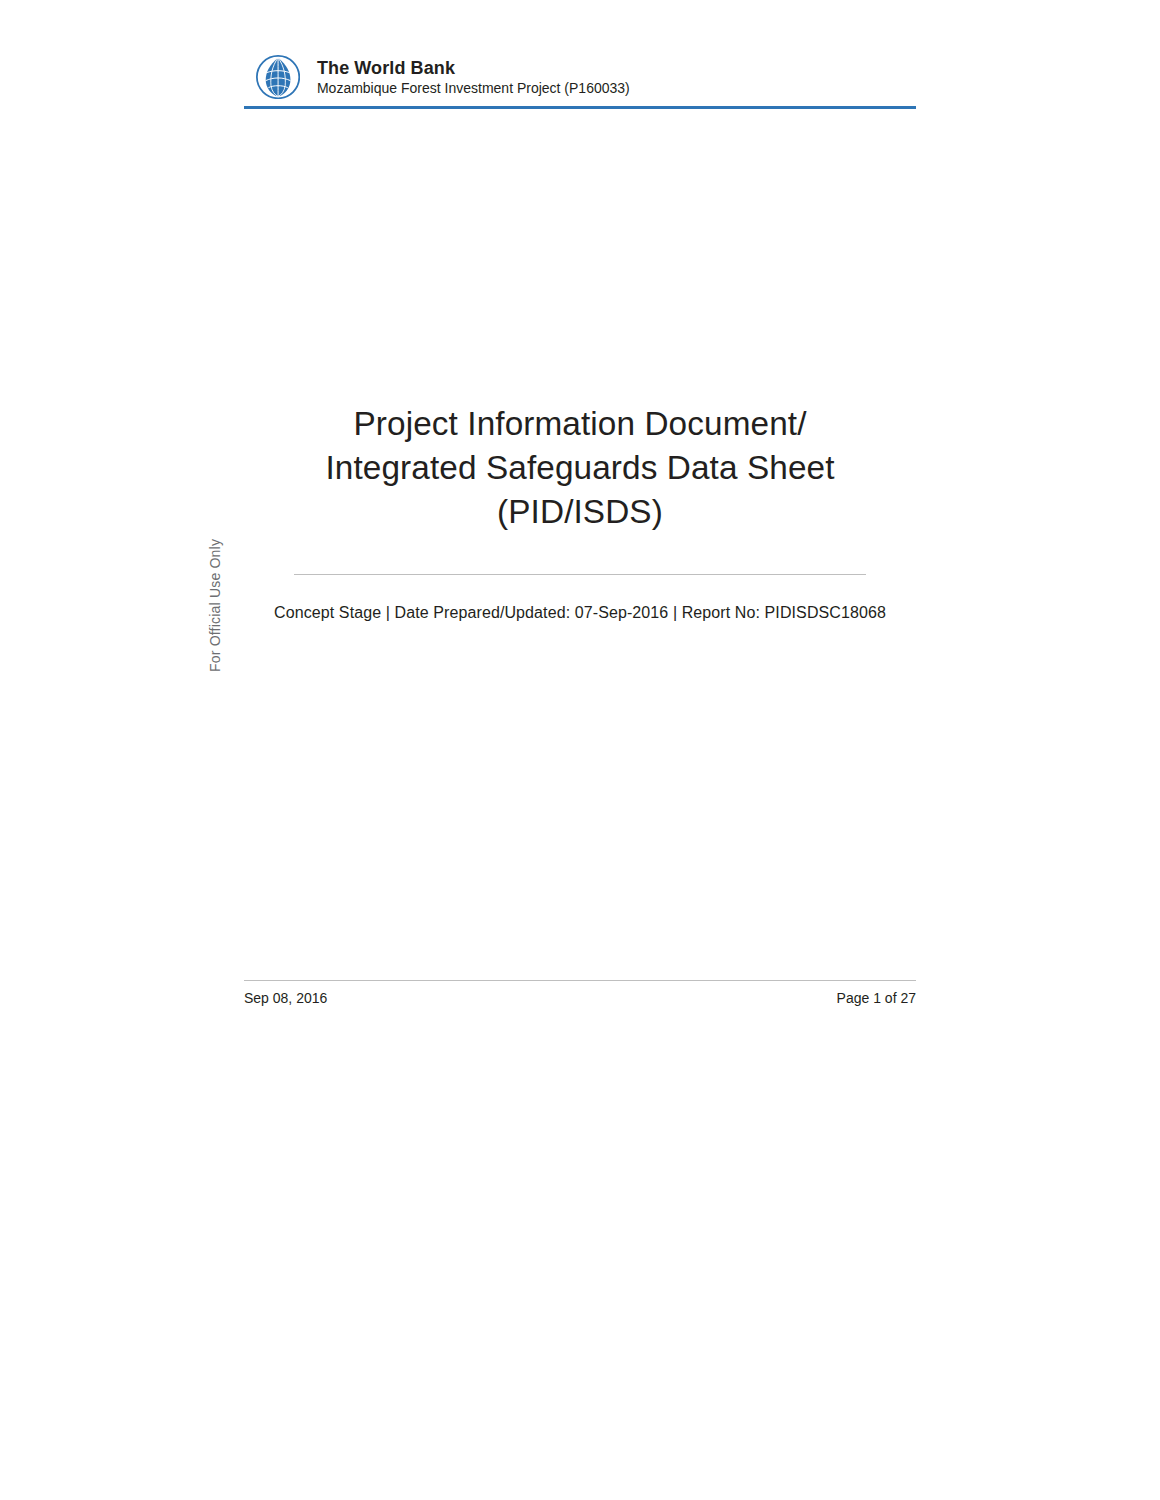The World Bank
Mozambique Forest Investment Project (P160033)
For Official Use Only
Project Information Document/
Integrated Safeguards Data Sheet (PID/ISDS)
Concept Stage | Date Prepared/Updated: 07-Sep-2016 | Report No: PIDISDSC18068
Sep 08, 2016
Page 1 of 27